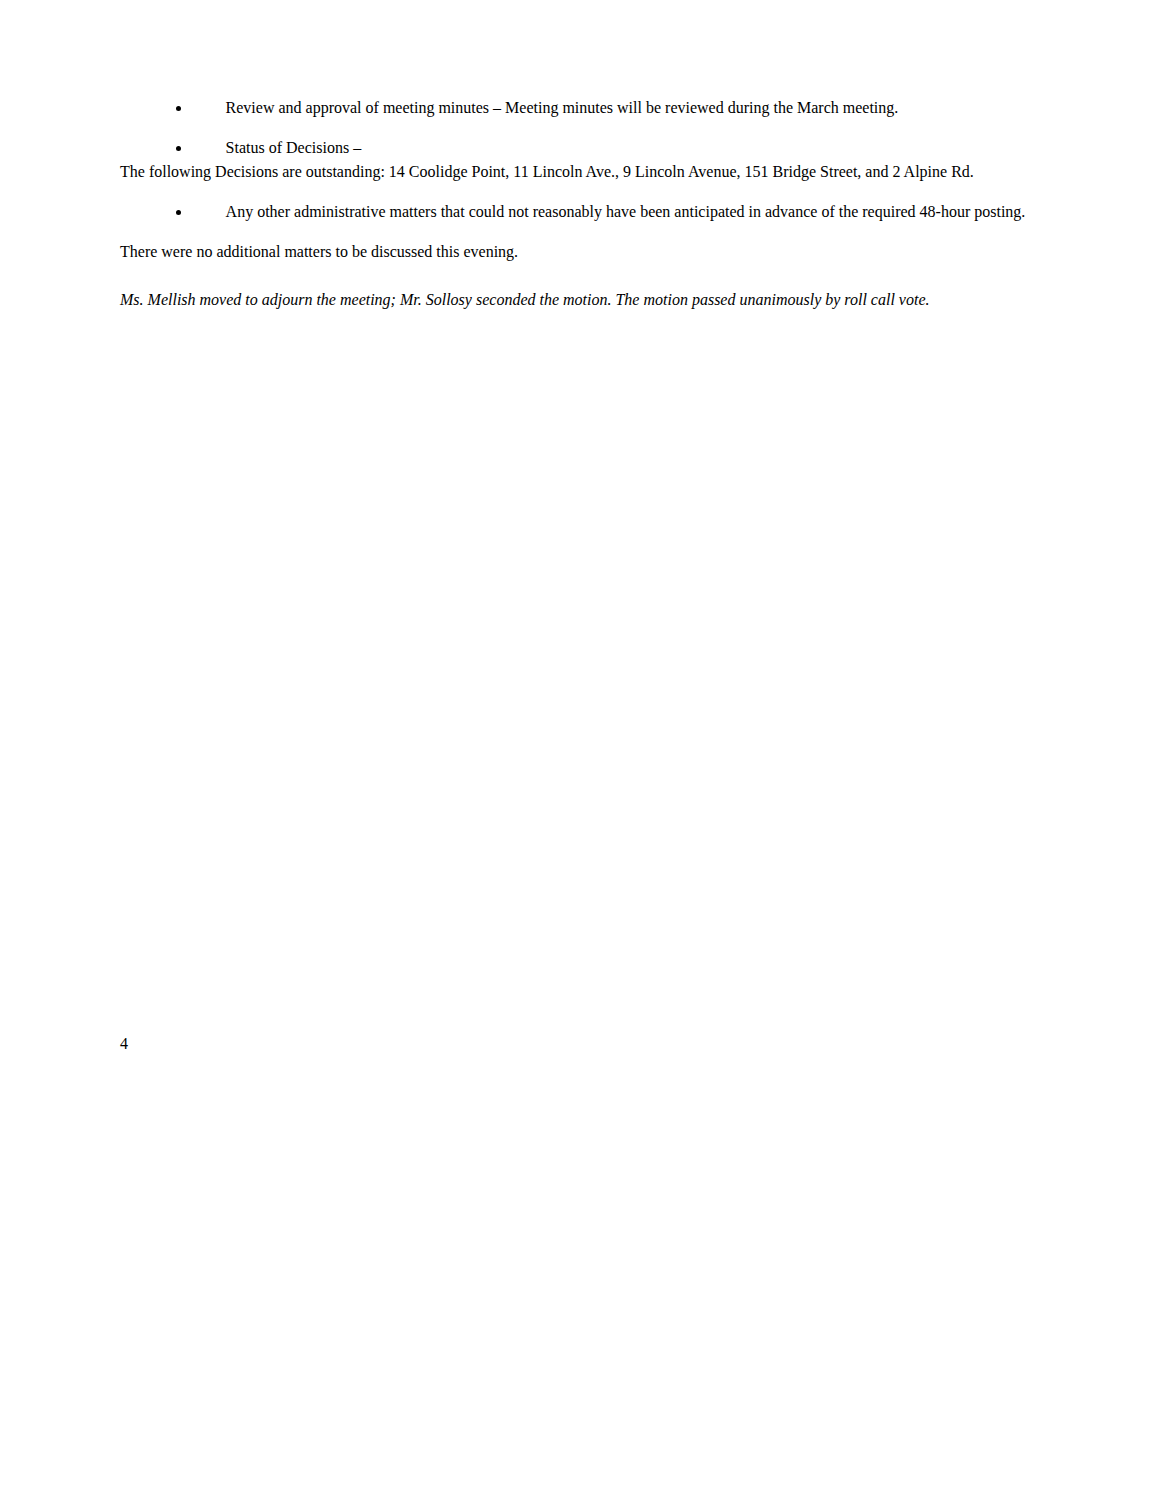Review and approval of meeting minutes – Meeting minutes will be reviewed during the March meeting.
Status of Decisions –
The following Decisions are outstanding: 14 Coolidge Point, 11 Lincoln Ave., 9 Lincoln Avenue, 151 Bridge Street, and 2 Alpine Rd.
Any other administrative matters that could not reasonably have been anticipated in advance of the required 48-hour posting.
There were no additional matters to be discussed this evening.
Ms. Mellish moved to adjourn the meeting; Mr. Sollosy seconded the motion. The motion passed unanimously by roll call vote.
4